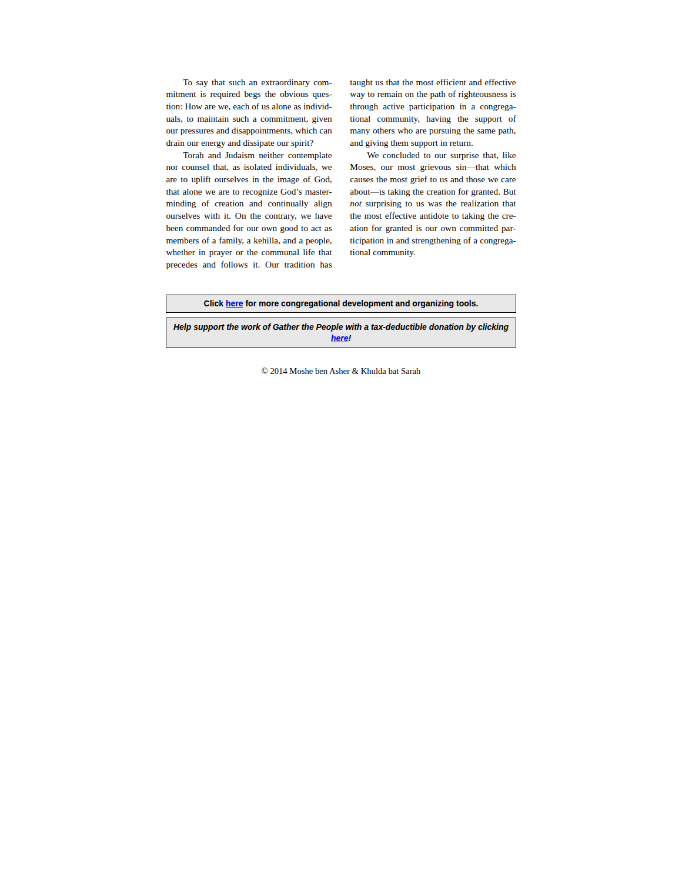To say that such an extraordinary commitment is required begs the obvious question: How are we, each of us alone as individuals, to maintain such a commitment, given our pressures and disappointments, which can drain our energy and dissipate our spirit?
Torah and Judaism neither contemplate nor counsel that, as isolated individuals, we are to uplift ourselves in the image of God, that alone we are to recognize God’s masterminding of creation and continually align ourselves with it. On the contrary, we have been commanded for our own good to act as members of a family, a kehilla, and a people, whether in prayer or the communal life that precedes and follows it. Our tradition has taught us that the most efficient and effective way to remain on the path of righteousness is through active participation in a congregational community, having the support of many others who are pursuing the same path, and giving them support in return.
We concluded to our surprise that, like Moses, our most grievous sin—that which causes the most grief to us and those we care about—is taking the creation for granted. But not surprising to us was the realization that the most effective antidote to taking the creation for granted is our own committed participation in and strengthening of a congregational community.
Click here for more congregational development and organizing tools.
Help support the work of Gather the People with a tax-deductible donation by clicking here!
© 2014 Moshe ben Asher & Khulda bat Sarah